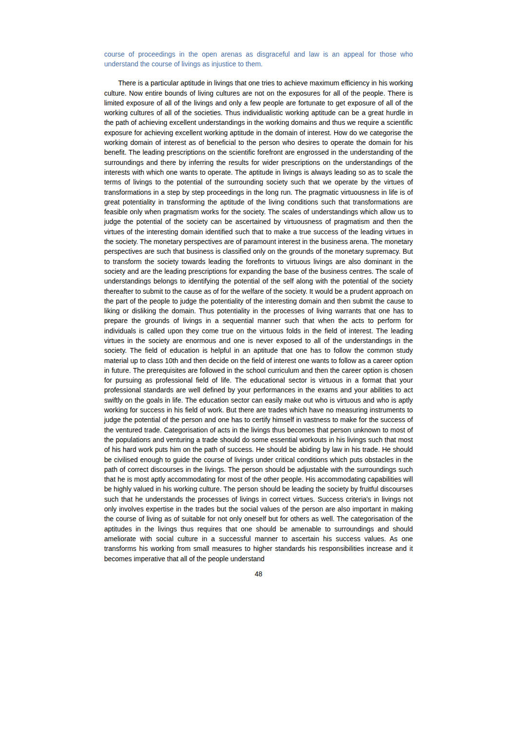course of proceedings in the open arenas as disgraceful and law is an appeal for those who understand the course of livings as injustice to them.
There is a particular aptitude in livings that one tries to achieve maximum efficiency in his working culture. Now entire bounds of living cultures are not on the exposures for all of the people. There is limited exposure of all of the livings and only a few people are fortunate to get exposure of all of the working cultures of all of the societies. Thus individualistic working aptitude can be a great hurdle in the path of achieving excellent understandings in the working domains and thus we require a scientific exposure for achieving excellent working aptitude in the domain of interest. How do we categorise the working domain of interest as of beneficial to the person who desires to operate the domain for his benefit. The leading prescriptions on the scientific forefront are engrossed in the understanding of the surroundings and there by inferring the results for wider prescriptions on the understandings of the interests with which one wants to operate. The aptitude in livings is always leading so as to scale the terms of livings to the potential of the surrounding society such that we operate by the virtues of transformations in a step by step proceedings in the long run. The pragmatic virtuousness in life is of great potentiality in transforming the aptitude of the living conditions such that transformations are feasible only when pragmatism works for the society. The scales of understandings which allow us to judge the potential of the society can be ascertained by virtuousness of pragmatism and then the virtues of the interesting domain identified such that to make a true success of the leading virtues in the society. The monetary perspectives are of paramount interest in the business arena. The monetary perspectives are such that business is classified only on the grounds of the monetary supremacy. But to transform the society towards leading the forefronts to virtuous livings are also dominant in the society and are the leading prescriptions for expanding the base of the business centres. The scale of understandings belongs to identifying the potential of the self along with the potential of the society thereafter to submit to the cause as of for the welfare of the society. It would be a prudent approach on the part of the people to judge the potentiality of the interesting domain and then submit the cause to liking or disliking the domain. Thus potentiality in the processes of living warrants that one has to prepare the grounds of livings in a sequential manner such that when the acts to perform for individuals is called upon they come true on the virtuous folds in the field of interest. The leading virtues in the society are enormous and one is never exposed to all of the understandings in the society. The field of education is helpful in an aptitude that one has to follow the common study material up to class 10th and then decide on the field of interest one wants to follow as a career option in future. The prerequisites are followed in the school curriculum and then the career option is chosen for pursuing as professional field of life. The educational sector is virtuous in a format that your professional standards are well defined by your performances in the exams and your abilities to act swiftly on the goals in life. The education sector can easily make out who is virtuous and who is aptly working for success in his field of work. But there are trades which have no measuring instruments to judge the potential of the person and one has to certify himself in vastness to make for the success of the ventured trade. Categorisation of acts in the livings thus becomes that person unknown to most of the populations and venturing a trade should do some essential workouts in his livings such that most of his hard work puts him on the path of success. He should be abiding by law in his trade. He should be civilised enough to guide the course of livings under critical conditions which puts obstacles in the path of correct discourses in the livings. The person should be adjustable with the surroundings such that he is most aptly accommodating for most of the other people. His accommodating capabilities will be highly valued in his working culture. The person should be leading the society by fruitful discourses such that he understands the processes of livings in correct virtues. Success criteria's in livings not only involves expertise in the trades but the social values of the person are also important in making the course of living as of suitable for not only oneself but for others as well. The categorisation of the aptitudes in the livings thus requires that one should be amenable to surroundings and should ameliorate with social culture in a successful manner to ascertain his success values. As one transforms his working from small measures to higher standards his responsibilities increase and it becomes imperative that all of the people understand
48